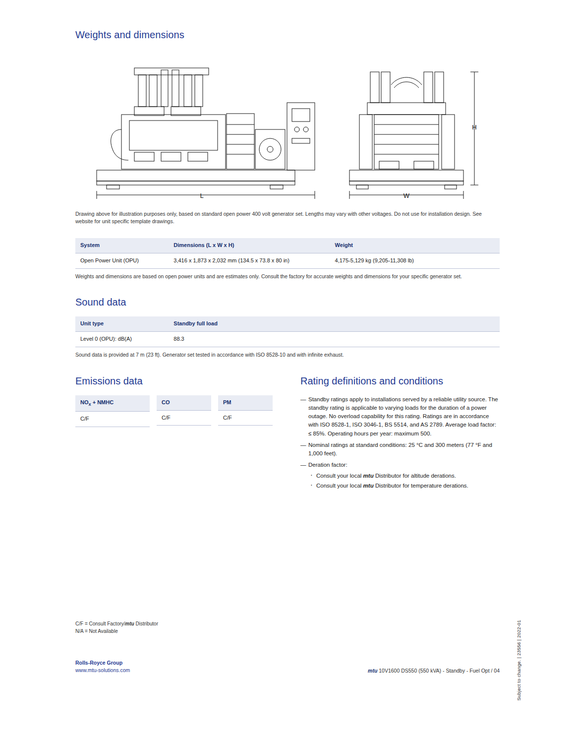Weights and dimensions
L
W H
Drawing above for illustration purposes only, based on standard open power 400 volt generator set. Lengths may vary with other voltages. Do not use for installation design. See website for unit specific template drawings.
| System | Dimensions (L x W x H) | Weight |
| --- | --- | --- |
| Open Power Unit (OPU) | 3,416 x 1,873 x 2,032 mm (134.5 x 73.8 x 80 in) | 4,175-5,129 kg (9,205-11,308 lb) |
Weights and dimensions are based on open power units and are estimates only. Consult the factory for accurate weights and dimensions for your specific generator set.
Sound data
| Unit type | Standby full load |
| --- | --- |
| Level 0 (OPU): dB(A) | 88.3 |
Sound data is provided at 7 m (23 ft). Generator set tested in accordance with ISO 8528-10 and with infinite exhaust.
Emissions data
| NO x + NMHC |
| --- |
| C/F |
| CO |
| --- |
| C/F |
| PM |
| --- |
| C/F |
Rating definitions and conditions
Standby ratings apply to installations served by a reliable utility source. The standby rating is applicable to varying loads for the duration of a power outage. No overload capability for this rating. Ratings are in accordance with ISO 8528-1, ISO 3046-1, BS 5514, and AS 2789. Average load factor: ≤ 85%. Operating hours per year: maximum 500.
Nominal ratings at standard conditions: 25 °C and 300 meters (77 °F and 1,000 feet).
Deration factor:
Consult your local mtu Distributor for altitude derations.
Consult your local mtu Distributor for temperature derations.
C/F = Consult Factory/mtu Distributor
N/A = Not Available
Subject to change. | 23556 | 2022-01
Rolls-Royce Group
www.mtu-solutions.com
mtu 10V1600 DS550 (550 kVA) - Standby - Fuel Opt / 04